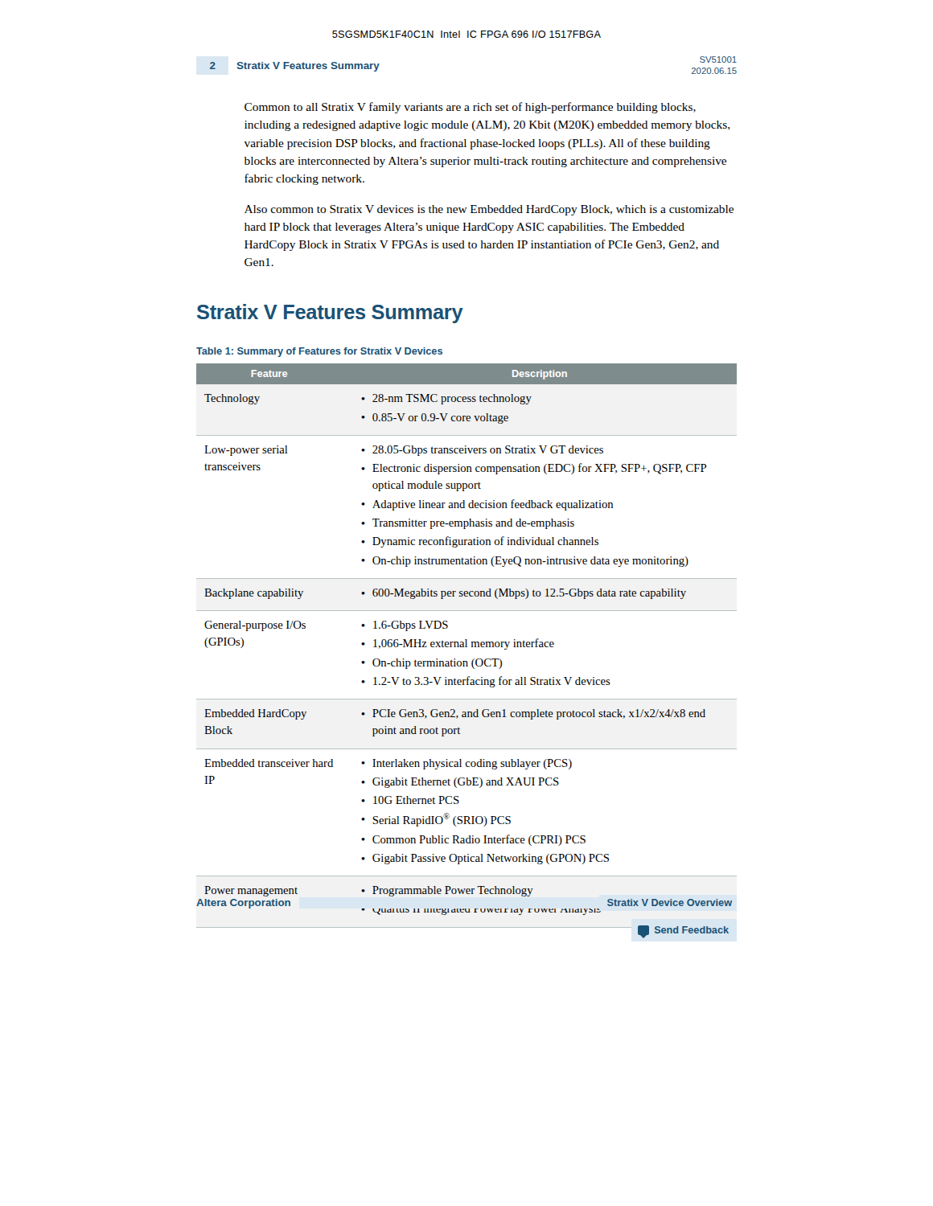5SGSMD5K1F40C1N Intel IC FPGA 696 I/O 1517FBGA
2 Stratix V Features Summary
SV51001
2020.06.15
Common to all Stratix V family variants are a rich set of high-performance building blocks, including a redesigned adaptive logic module (ALM), 20 Kbit (M20K) embedded memory blocks, variable precision DSP blocks, and fractional phase-locked loops (PLLs). All of these building blocks are interconnected by Altera’s superior multi-track routing architecture and comprehensive fabric clocking network.
Also common to Stratix V devices is the new Embedded HardCopy Block, which is a customizable hard IP block that leverages Altera’s unique HardCopy ASIC capabilities. The Embedded HardCopy Block in Stratix V FPGAs is used to harden IP instantiation of PCIe Gen3, Gen2, and Gen1.
Stratix V Features Summary
Table 1: Summary of Features for Stratix V Devices
| Feature | Description |
| --- | --- |
| Technology | 28-nm TSMC process technology 0.85-V or 0.9-V core voltage |
| Low-power serial transceivers | 28.05-Gbps transceivers on Stratix V GT devices Electronic dispersion compensation (EDC) for XFP, SFP+, QSFP, CFP optical module support Adaptive linear and decision feedback equalization Transmitter pre-emphasis and de-emphasis Dynamic reconfiguration of individual channels On-chip instrumentation (EyeQ non-intrusive data eye monitoring) |
| Backplane capability | 600-Megabits per second (Mbps) to 12.5-Gbps data rate capability |
| General-purpose I/Os (GPIOs) | 1.6-Gbps LVDS 1,066-MHz external memory interface On-chip termination (OCT) 1.2-V to 3.3-V interfacing for all Stratix V devices |
| Embedded HardCopy Block | PCIe Gen3, Gen2, and Gen1 complete protocol stack, x1/x2/x4/x8 end point and root port |
| Embedded transceiver hard IP | Interlaken physical coding sublayer (PCS) Gigabit Ethernet (GbE) and XAUI PCS 10G Ethernet PCS Serial RapidIO ® (SRIO) PCS Common Public Radio Interface (CPRI) PCS Gigabit Passive Optical Networking (GPON) PCS |
| Power management | Programmable Power Technology Quartus II integrated PowerPlay Power Analysis |
Altera Corporation
Stratix V Device Overview
Send Feedback